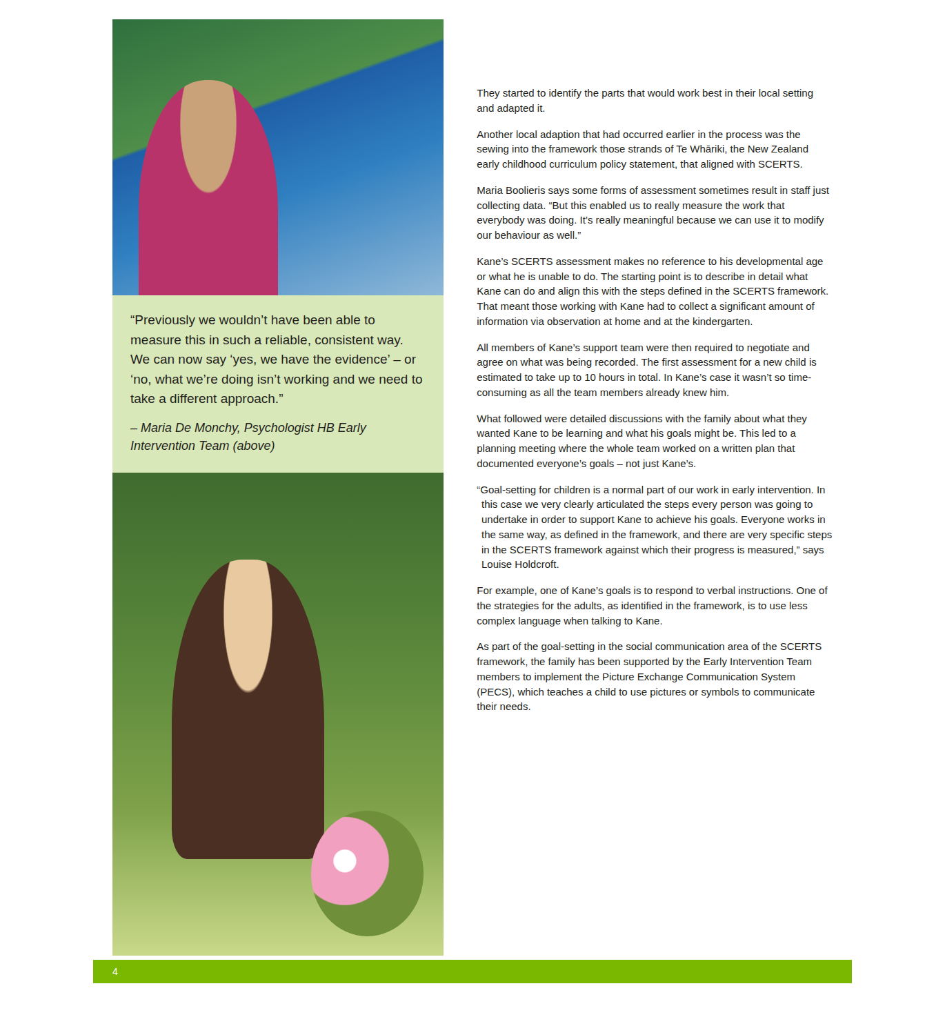“Previously we wouldn’t have been able to measure this in such a reliable, consistent way. We can now say ‘yes, we have the evidence’ – or ‘no, what we’re doing isn’t working and we need to take a different approach.”
– Maria De Monchy, Psychologist HB Early Intervention Team (above)
They started to identify the parts that would work best in their local setting and adapted it.
Another local adaption that had occurred earlier in the process was the sewing into the framework those strands of Te Whāriki, the New Zealand early childhood curriculum policy statement, that aligned with SCERTS.
Maria Boolieris says some forms of assessment sometimes result in staff just collecting data. “But this enabled us to really measure the work that everybody was doing. It’s really meaningful because we can use it to modify our behaviour as well.”
Kane’s SCERTS assessment makes no reference to his developmental age or what he is unable to do. The starting point is to describe in detail what Kane can do and align this with the steps defined in the SCERTS framework. That meant those working with Kane had to collect a significant amount of information via observation at home and at the kindergarten.
All members of Kane’s support team were then required to negotiate and agree on what was being recorded. The first assessment for a new child is estimated to take up to 10 hours in total. In Kane’s case it wasn’t so time-consuming as all the team members already knew him.
What followed were detailed discussions with the family about what they wanted Kane to be learning and what his goals might be. This led to a planning meeting where the whole team worked on a written plan that documented everyone’s goals – not just Kane’s.
“Goal-setting for children is a normal part of our work in early intervention. In this case we very clearly articulated the steps every person was going to undertake in order to support Kane to achieve his goals. Everyone works in the same way, as defined in the framework, and there are very specific steps in the SCERTS framework against which their progress is measured,” says Louise Holdcroft.
For example, one of Kane’s goals is to respond to verbal instructions. One of the strategies for the adults, as identified in the framework, is to use less complex language when talking to Kane.
As part of the goal-setting in the social communication area of the SCERTS framework, the family has been supported by the Early Intervention Team members to implement the Picture Exchange Communication System (PECS), which teaches a child to use pictures or symbols to communicate their needs.
4